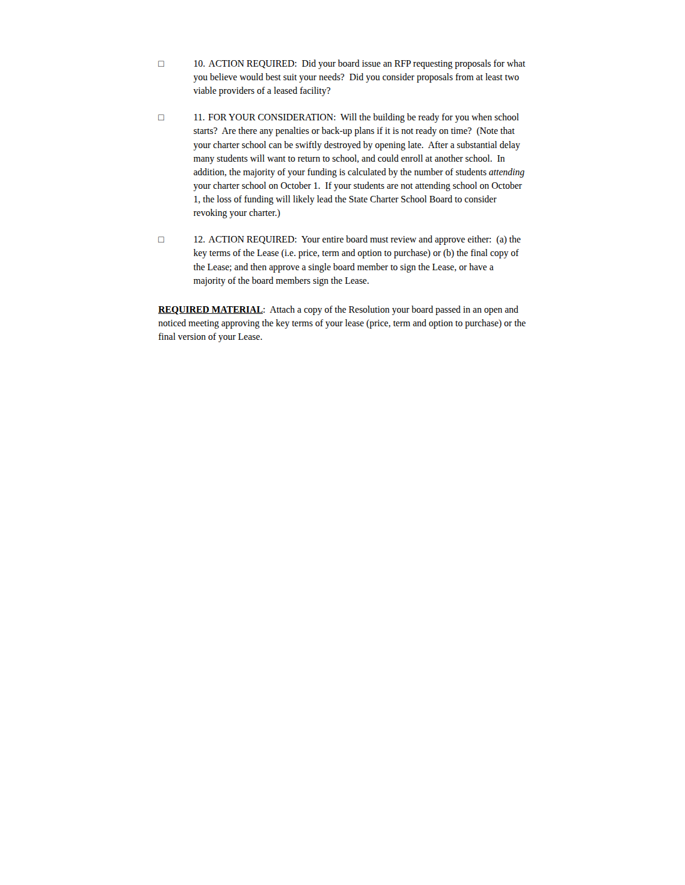□
10. ACTION REQUIRED: Did your board issue an RFP requesting proposals for what you believe would best suit your needs? Did you consider proposals from at least two viable providers of a leased facility?
□
11. FOR YOUR CONSIDERATION: Will the building be ready for you when school starts? Are there any penalties or back-up plans if it is not ready on time? (Note that your charter school can be swiftly destroyed by opening late. After a substantial delay many students will want to return to school, and could enroll at another school. In addition, the majority of your funding is calculated by the number of students attending your charter school on October 1. If your students are not attending school on October 1, the loss of funding will likely lead the State Charter School Board to consider revoking your charter.)
□
12. ACTION REQUIRED: Your entire board must review and approve either: (a) the key terms of the Lease (i.e. price, term and option to purchase) or (b) the final copy of the Lease; and then approve a single board member to sign the Lease, or have a majority of the board members sign the Lease.
REQUIRED MATERIAL: Attach a copy of the Resolution your board passed in an open and noticed meeting approving the key terms of your lease (price, term and option to purchase) or the final version of your Lease.